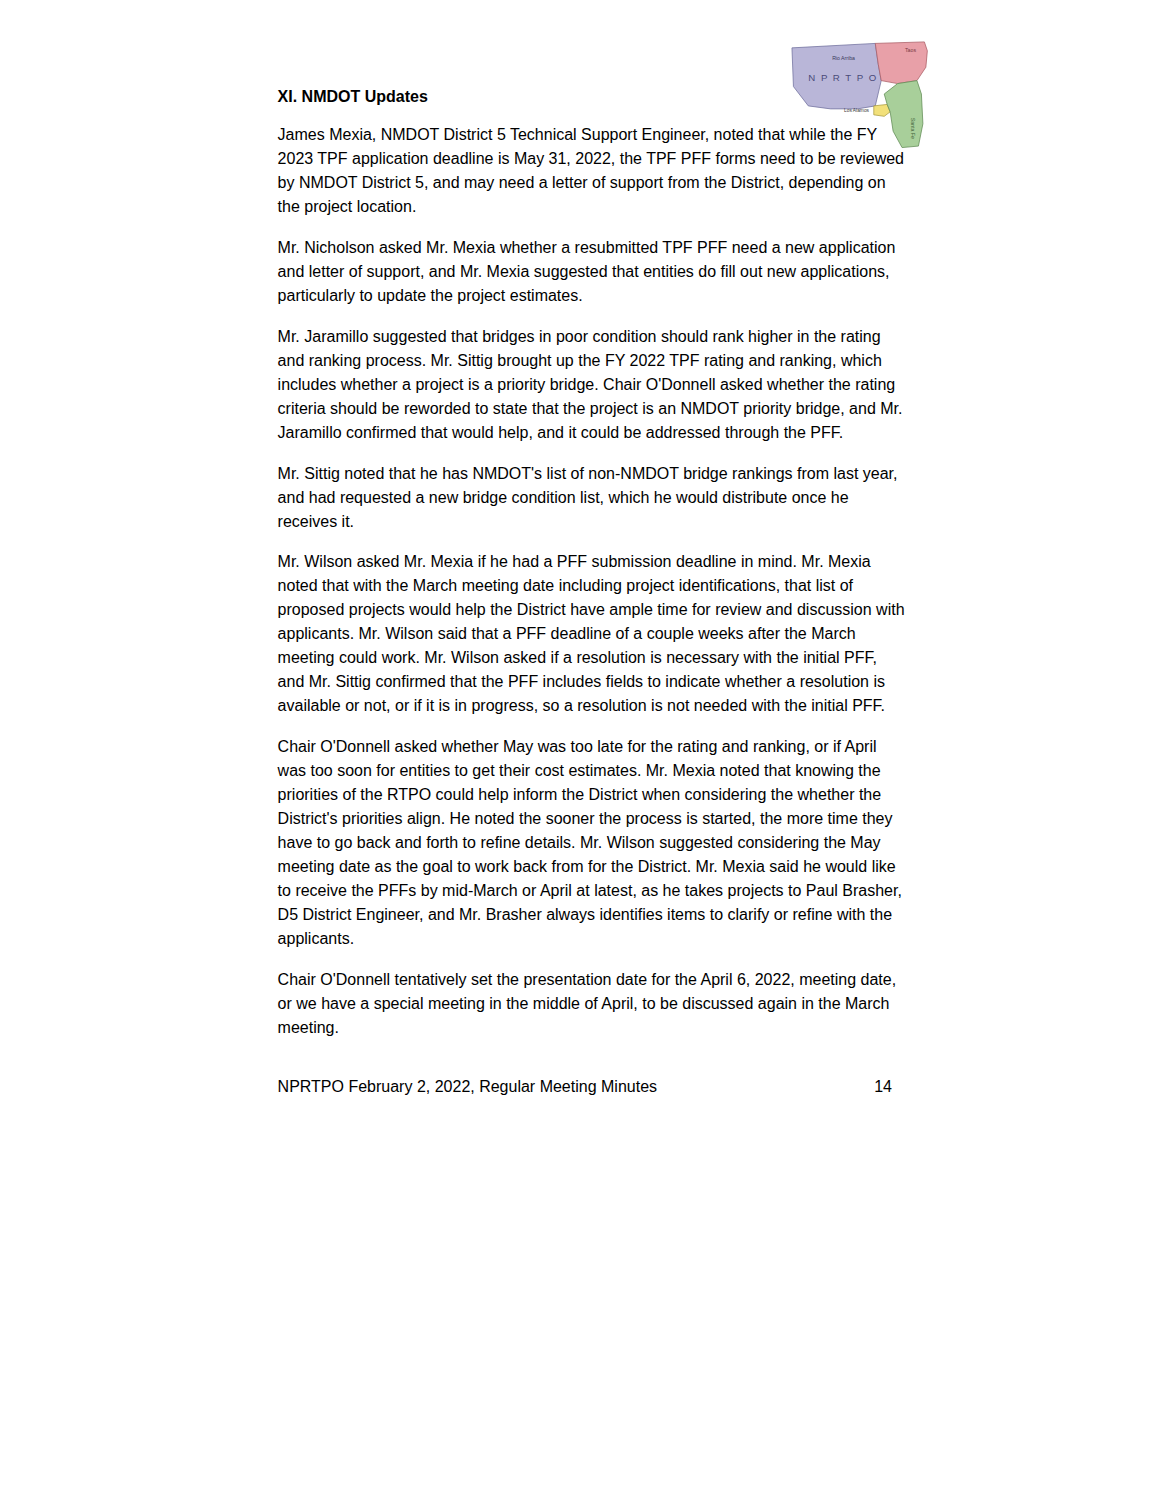Rio Arriba Taos N P R T P O Los Alamos Santa Fe
XI. NMDOT Updates
James Mexia, NMDOT District 5 Technical Support Engineer, noted that while the FY 2023 TPF application deadline is May 31, 2022, the TPF PFF forms need to be reviewed by NMDOT District 5, and may need a letter of support from the District, depending on the project location.
Mr. Nicholson asked Mr. Mexia whether a resubmitted TPF PFF need a new application and letter of support, and Mr. Mexia suggested that entities do fill out new applications, particularly to update the project estimates.
Mr. Jaramillo suggested that bridges in poor condition should rank higher in the rating and ranking process. Mr. Sittig brought up the FY 2022 TPF rating and ranking, which includes whether a project is a priority bridge. Chair O'Donnell asked whether the rating criteria should be reworded to state that the project is an NMDOT priority bridge, and Mr. Jaramillo confirmed that would help, and it could be addressed through the PFF.
Mr. Sittig noted that he has NMDOT's list of non-NMDOT bridge rankings from last year, and had requested a new bridge condition list, which he would distribute once he receives it.
Mr. Wilson asked Mr. Mexia if he had a PFF submission deadline in mind. Mr. Mexia noted that with the March meeting date including project identifications, that list of proposed projects would help the District have ample time for review and discussion with applicants. Mr. Wilson said that a PFF deadline of a couple weeks after the March meeting could work. Mr. Wilson asked if a resolution is necessary with the initial PFF, and Mr. Sittig confirmed that the PFF includes fields to indicate whether a resolution is available or not, or if it is in progress, so a resolution is not needed with the initial PFF.
Chair O'Donnell asked whether May was too late for the rating and ranking, or if April was too soon for entities to get their cost estimates. Mr. Mexia noted that knowing the priorities of the RTPO could help inform the District when considering the whether the District's priorities align. He noted the sooner the process is started, the more time they have to go back and forth to refine details. Mr. Wilson suggested considering the May meeting date as the goal to work back from for the District. Mr. Mexia said he would like to receive the PFFs by mid-March or April at latest, as he takes projects to Paul Brasher, D5 District Engineer, and Mr. Brasher always identifies items to clarify or refine with the applicants.
Chair O'Donnell tentatively set the presentation date for the April 6, 2022, meeting date, or we have a special meeting in the middle of April, to be discussed again in the March meeting.
NPRTPO February 2, 2022, Regular Meeting Minutes 14